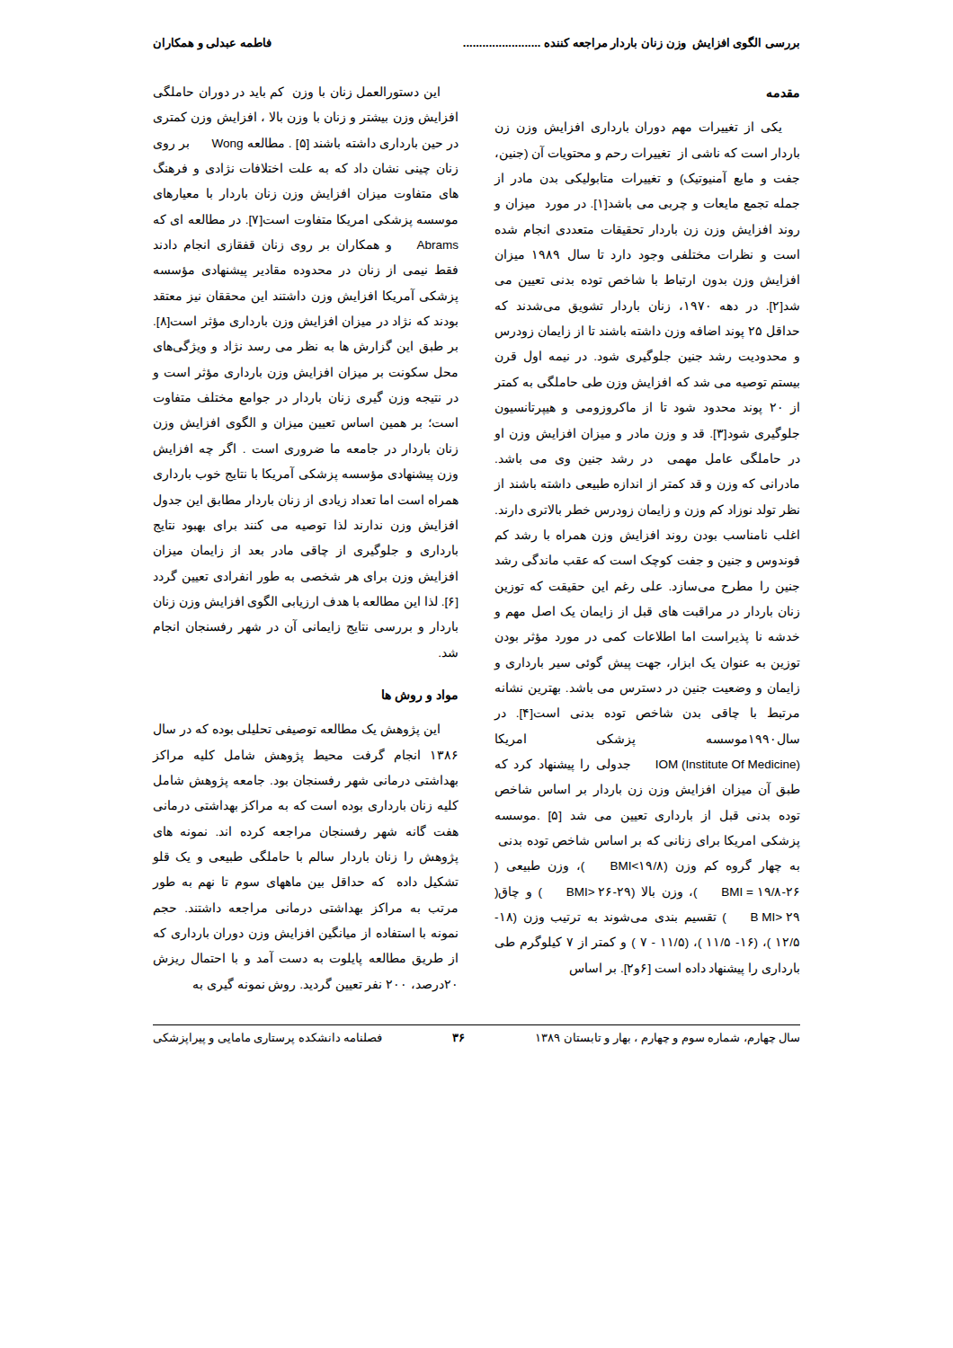بررسی الگوی افزایش وزن زنان باردار مراجعه کننده ........................
فاطمه عبدلی و همکاران
مقدمه
یکی از تغییرات مهم دوران بارداری افزایش وزن زن باردار است که ناشی از تغییرات رحم و محتویات آن (جنین، جفت و مایع آمنیوتیک) و تغییرات متابولیکی بدن مادر از جمله تجمع مایعات و چربی می باشد[۱]. در مورد میزان و روند افزایش وزن زن باردار تحقیقات متعددی انجام شده است و نظرات مختلفی وجود دارد تا سال ۱۹۸۹ میزان افزایش وزن بدون ارتباط با شاخص توده بدنی تعیین می شد[۲]. در دهه ۱۹۷۰، زنان باردار تشویق می‌شدند که حداقل ۲۵ پوند اضافه وزن داشته باشند تا از زایمان زودرس و محدودیت رشد جنین جلوگیری شود. در نیمه اول قرن بیستم توصیه می شد که افزایش وزن طی حاملگی به کمتر از ۲۰ پوند محدود شود تا از ماکروزومی و هیپرتانسیون جلوگیری شود[۳]. قد و وزن مادر و میزان افزایش وزن او در حاملگی عامل مهمی در رشد جنین وی می باشد. مادرانی که وزن و قد کمتر از اندازه طبیعی داشته باشند از نظر تولد نوزاد کم وزن و زایمان زودرس خطر بالاتری دارند. اغلب نامناسب بودن روند افزایش وزن همراه با رشد کم فوندوس و جنین و جفت کوچک است که عقب ماندگی رشد جنین را مطرح می‌سازد. علی رغم این حقیقت که توزین زنان باردار در مراقبت های قبل از زایمان یک اصل مهم و خدشه نا پذیراست اما اطلاعات کمی در مورد مؤثر بودن توزین به عنوان یک ابزار، جهت پیش گوئی سیر بارداری و زایمان و وضعیت جنین در دسترس می باشد. بهترین نشانه مرتبط با چاقی بدن شاخص توده بدنی است[۴]. در سال۱۹۹۰موسسه پزشکی امریکا IOM (Institute Of Medicine) جدولی را پیشنهاد کرد که طبق آن میزان افزایش وزن زن باردار بر اساس شاخص توده بدنی قبل از بارداری تعیین می شد [۵] .موسسه پزشکی امریکا برای زنانی که بر اساس شاخص توده بدنی به چهار گروه کم وزن (BMI<۱۹/۸ )، وزن طبیعی (BMI = ۱۹/۸-۲۶ )، وزن بالا (BMI> ۲۶-۲۹ ) و چاق( B MI> ۲۹ ) تقسیم بندی می‌شوند به ترتیب وزن (۱۸- ۱۲/۵ )، (۱۶- ۱۱/۵ )، (۱۱/۵ - ۷ ) و کمتر از ۷ کیلوگرم طی بارداری را پیشنهاد داده است [۶و۲]. بر اساس
این دستورالعمل زنان با وزن کم باید در دوران حاملگی افزایش وزن بیشتر و زنان با وزن بالا ، افزایش وزن کمتری در حین بارداری داشته باشند [۵] . مطالعه Wong بر روی زنان چینی نشان داد که به علت اختلافات نژادی و فرهنگ های متفاوت میزان افزایش وزن زنان باردار با معیارهای موسسه پزشکی امریکا متفاوت است[۷]. در مطالعه ای که Abrams و همکاران بر روی زنان قفقازی انجام دادند فقط نیمی از زنان در محدوده مقادیر پیشنهادی مؤسسه پزشکی آمریکا افزایش وزن داشتند این محققان نیز معتقد بودند که نژاد در میزان افزایش وزن بارداری مؤثر است[۸]. بر طبق این گزارش ها به نظر می رسد نژاد و ویژگی‌های محل سکونت بر میزان افزایش وزن بارداری مؤثر است و در نتیجه وزن گیری زنان باردار در جوامع مختلف متفاوت است؛ بر همین اساس تعیین میزان و الگوی افزایش وزن زنان باردار در جامعه ما ضروری است . اگر چه افزایش وزن پیشنهادی مؤسسه پزشکی آمریکا با نتایج خوب بارداری همراه است اما تعداد زیادی از زنان باردار مطابق این جدول افزایش وزن ندارند لذا توصیه می کنند برای بهبود نتایج بارداری و جلوگیری از چاقی مادر بعد از زایمان میزان افزایش وزن برای هر شخصی به طور انفرادی تعیین گردد [۶]. لذا این مطالعه با هدف ارزیابی الگوی افزایش وزن زنان باردار و بررسی نتایج زایمانی آن در شهر رفسنجان انجام شد.
مواد و روش ها
این پژوهش یک مطالعه توصیفی تحلیلی بوده که در سال ۱۳۸۶ انجام گرفت محیط پژوهش شامل کلیه مراکز بهداشتی درمانی شهر رفسنجان بود. جامعه پژوهش شامل کلیه زنان بارداری بوده است که به مراکز بهداشتی درمانی هفت گانه شهر رفسنجان مراجعه کرده اند. نمونه های پژوهش را زنان باردار سالم با حاملگی طبیعی و یک قلو تشکیل داده که حداقل بین ماههای سوم تا نهم به طور مرتب به مراکز بهداشتی درمانی مراجعه داشتند. حجم نمونه با استفاده از میانگین افزایش وزن دوران بارداری که از طریق مطالعه پایلوت به دست آمد و با احتمال ریزش ۲۰درصد، ۲۰۰ نفر تعیین گردید. روش نمونه گیری به
سال چهارم، شماره سوم و چهارم ، بهار و تابستان ۱۳۸۹
۳۶
فصلنامه دانشکده پرستاری مامایی و پیراپزشکی